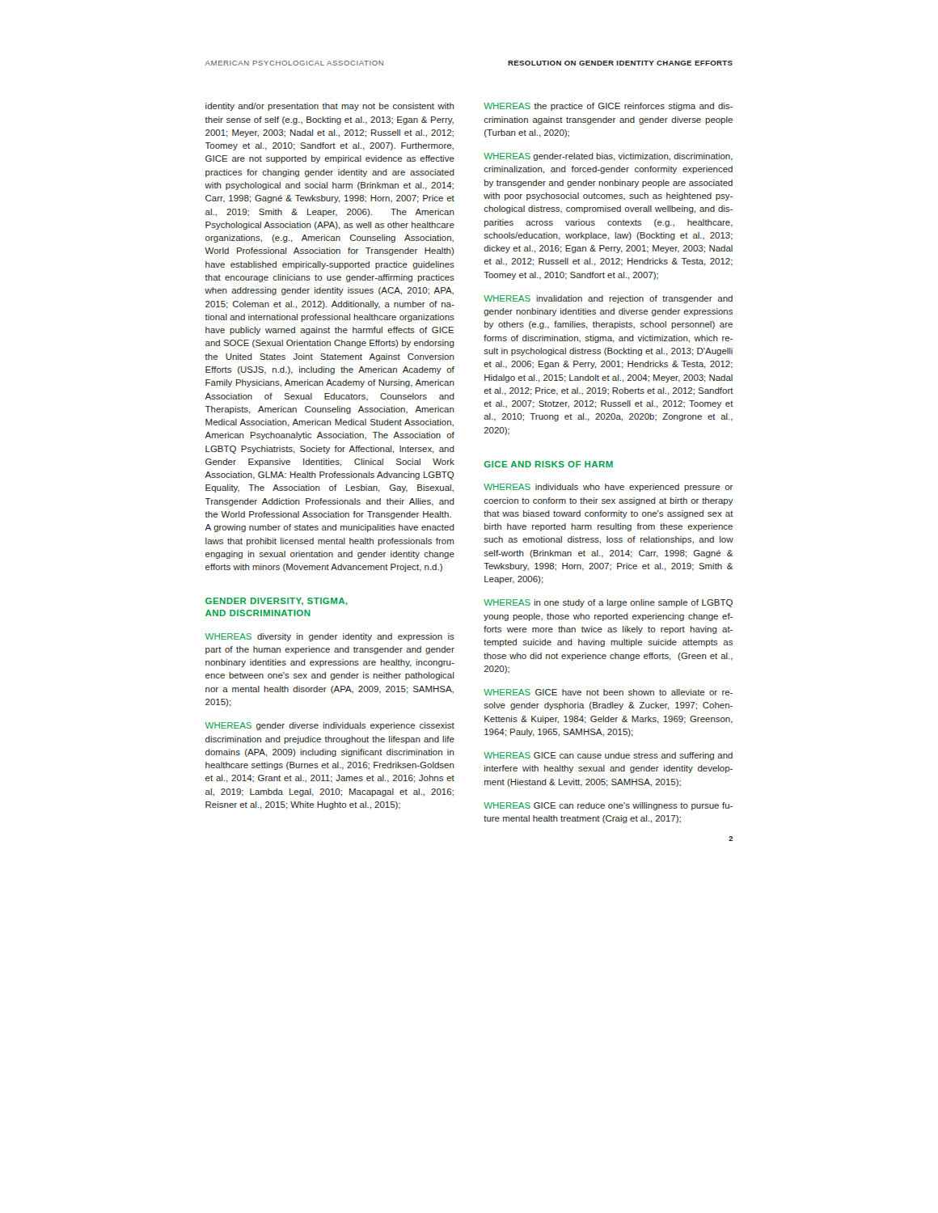American Psychological Association
Resolution on Gender Identity Change Efforts
identity and/or presentation that may not be consistent with their sense of self (e.g., Bockting et al., 2013; Egan & Perry, 2001; Meyer, 2003; Nadal et al., 2012; Russell et al., 2012; Toomey et al., 2010; Sandfort et al., 2007). Furthermore, GICE are not supported by empirical evidence as effective practices for changing gender identity and are associated with psychological and social harm (Brinkman et al., 2014; Carr, 1998; Gagné & Tewksbury, 1998; Horn, 2007; Price et al., 2019; Smith & Leaper, 2006). The American Psychological Association (APA), as well as other healthcare organizations, (e.g., American Counseling Association, World Professional Association for Transgender Health) have established empirically-supported practice guidelines that encourage clinicians to use gender-affirming practices when addressing gender identity issues (ACA, 2010; APA, 2015; Coleman et al., 2012). Additionally, a number of national and international professional healthcare organizations have publicly warned against the harmful effects of GICE and SOCE (Sexual Orientation Change Efforts) by endorsing the United States Joint Statement Against Conversion Efforts (USJS, n.d.), including the American Academy of Family Physicians, American Academy of Nursing, American Association of Sexual Educators, Counselors and Therapists, American Counseling Association, American Medical Association, American Medical Student Association, American Psychoanalytic Association, The Association of LGBTQ Psychiatrists, Society for Affectional, Intersex, and Gender Expansive Identities, Clinical Social Work Association, GLMA: Health Professionals Advancing LGBTQ Equality, The Association of Lesbian, Gay, Bisexual, Transgender Addiction Professionals and their Allies, and the World Professional Association for Transgender Health. A growing number of states and municipalities have enacted laws that prohibit licensed mental health professionals from engaging in sexual orientation and gender identity change efforts with minors (Movement Advancement Project, n.d.)
Gender Diversity, Stigma,
and Discrimination
WHEREAS diversity in gender identity and expression is part of the human experience and transgender and gender nonbinary identities and expressions are healthy, incongruence between one's sex and gender is neither pathological nor a mental health disorder (APA, 2009, 2015; SAMHSA, 2015);
WHEREAS gender diverse individuals experience cissexist discrimination and prejudice throughout the lifespan and life domains (APA, 2009) including significant discrimination in healthcare settings (Burnes et al., 2016; Fredriksen-Goldsen et al., 2014; Grant et al., 2011; James et al., 2016; Johns et al, 2019; Lambda Legal, 2010; Macapagal et al., 2016; Reisner et al., 2015; White Hughto et al., 2015);
WHEREAS the practice of GICE reinforces stigma and discrimination against transgender and gender diverse people (Turban et al., 2020);
WHEREAS gender-related bias, victimization, discrimination, criminalization, and forced-gender conformity experienced by transgender and gender nonbinary people are associated with poor psychosocial outcomes, such as heightened psychological distress, compromised overall wellbeing, and disparities across various contexts (e.g., healthcare, schools/education, workplace, law) (Bockting et al., 2013; dickey et al., 2016; Egan & Perry, 2001; Meyer, 2003; Nadal et al., 2012; Russell et al., 2012; Hendricks & Testa, 2012; Toomey et al., 2010; Sandfort et al., 2007);
WHEREAS invalidation and rejection of transgender and gender nonbinary identities and diverse gender expressions by others (e.g., families, therapists, school personnel) are forms of discrimination, stigma, and victimization, which result in psychological distress (Bockting et al., 2013; D'Augelli et al., 2006; Egan & Perry, 2001; Hendricks & Testa, 2012; Hidalgo et al., 2015; Landolt et al., 2004; Meyer, 2003; Nadal et al., 2012; Price, et al., 2019; Roberts et al., 2012; Sandfort et al., 2007; Stotzer, 2012; Russell et al., 2012; Toomey et al., 2010; Truong et al., 2020a, 2020b; Zongrone et al., 2020);
GICE and Risks of Harm
WHEREAS individuals who have experienced pressure or coercion to conform to their sex assigned at birth or therapy that was biased toward conformity to one's assigned sex at birth have reported harm resulting from these experience such as emotional distress, loss of relationships, and low self-worth (Brinkman et al., 2014; Carr, 1998; Gagné & Tewksbury, 1998; Horn, 2007; Price et al., 2019; Smith & Leaper, 2006);
WHEREAS in one study of a large online sample of LGBTQ young people, those who reported experiencing change efforts were more than twice as likely to report having attempted suicide and having multiple suicide attempts as those who did not experience change efforts, (Green et al., 2020);
WHEREAS GICE have not been shown to alleviate or resolve gender dysphoria (Bradley & Zucker, 1997; Cohen-Kettenis & Kuiper, 1984; Gelder & Marks, 1969; Greenson, 1964; Pauly, 1965, SAMHSA, 2015);
WHEREAS GICE can cause undue stress and suffering and interfere with healthy sexual and gender identity development (Hiestand & Levitt, 2005; SAMHSA, 2015);
WHEREAS GICE can reduce one's willingness to pursue future mental health treatment (Craig et al., 2017);
2